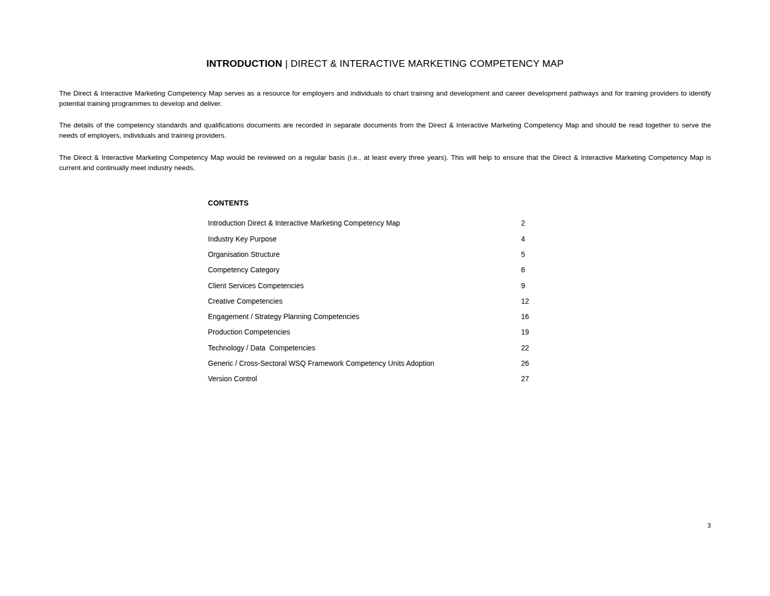INTRODUCTION | DIRECT & INTERACTIVE MARKETING COMPETENCY MAP
The Direct & Interactive Marketing Competency Map serves as a resource for employers and individuals to chart training and development and career development pathways and for training providers to identify potential training programmes to develop and deliver.
The details of the competency standards and qualifications documents are recorded in separate documents from the Direct & Interactive Marketing Competency Map and should be read together to serve the needs of employers, individuals and training providers.
The Direct & Interactive Marketing Competency Map would be reviewed on a regular basis (i.e., at least every three years). This will help to ensure that the Direct & Interactive Marketing Competency Map is current and continually meet industry needs.
CONTENTS
| Introduction Direct & Interactive Marketing Competency Map | 2 |
| Industry Key Purpose | 4 |
| Organisation Structure | 5 |
| Competency Category | 6 |
| Client Services Competencies | 9 |
| Creative Competencies | 12 |
| Engagement / Strategy Planning Competencies | 16 |
| Production Competencies | 19 |
| Technology / Data Competencies | 22 |
| Generic / Cross-Sectoral WSQ Framework Competency Units Adoption | 26 |
| Version Control | 27 |
3